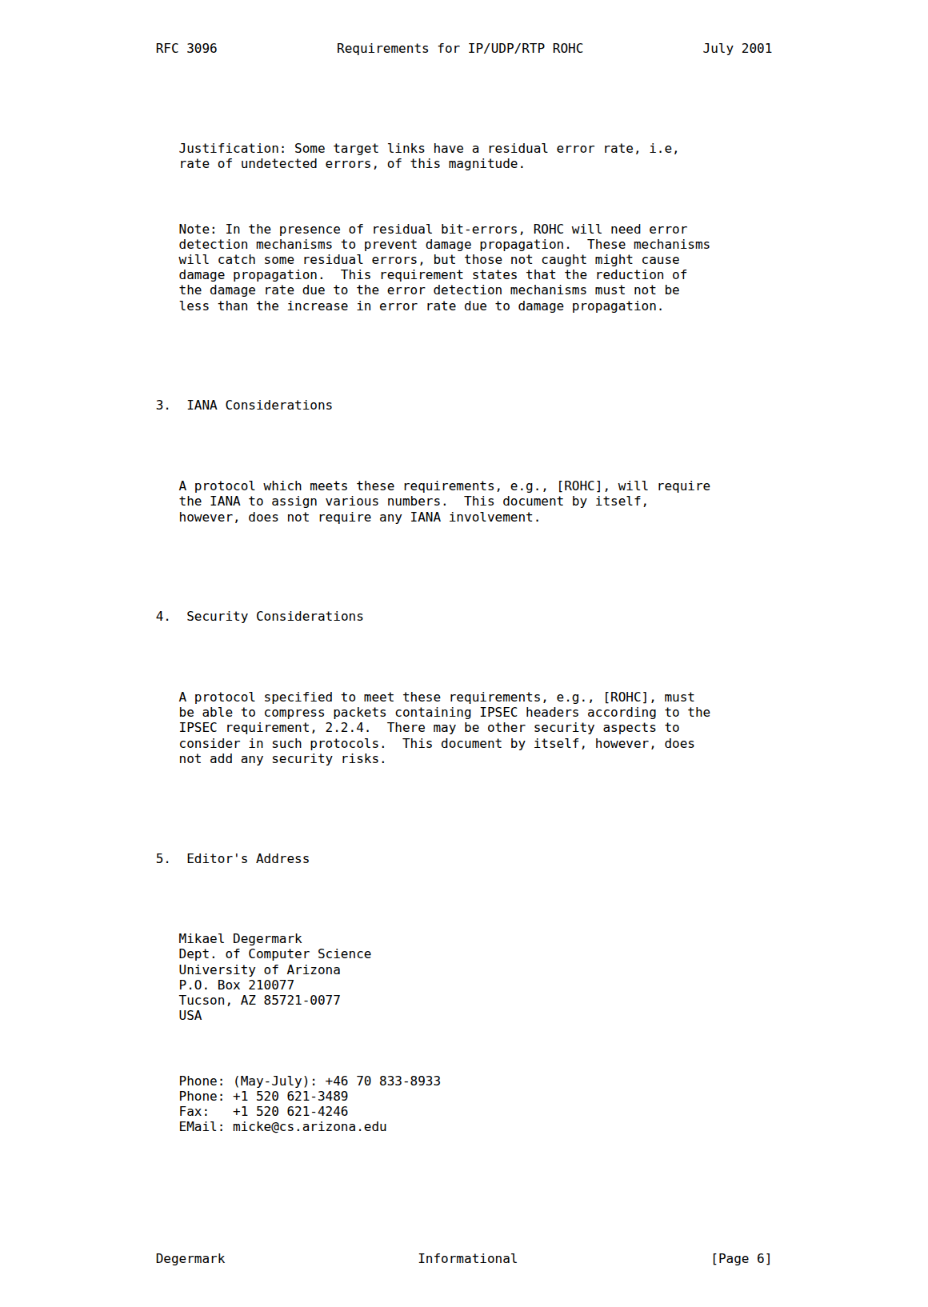RFC 3096 Requirements for IP/UDP/RTP ROHC July 2001
Justification: Some target links have a residual error rate, i.e, rate of undetected errors, of this magnitude.
Note: In the presence of residual bit-errors, ROHC will need error detection mechanisms to prevent damage propagation. These mechanisms will catch some residual errors, but those not caught might cause damage propagation. This requirement states that the reduction of the damage rate due to the error detection mechanisms must not be less than the increase in error rate due to damage propagation.
3.
IANA Considerations
A protocol which meets these requirements, e.g., [ROHC], will require the IANA to assign various numbers. This document by itself, however, does not require any IANA involvement.
4.
Security Considerations
A protocol specified to meet these requirements, e.g., [ROHC], must be able to compress packets containing IPSEC headers according to the IPSEC requirement, 2.2.4. There may be other security aspects to consider in such protocols. This document by itself, however, does not add any security risks.
5.
Editor's Address
Mikael Degermark Dept. of Computer Science University of Arizona P.O. Box 210077 Tucson, AZ 85721-0077 USA
Phone: (May-July): +46 70 833-8933 Phone: +1 520 621-3489 Fax: +1 520 621-4246 EMail: micke@cs.arizona.edu
Degermark Informational [Page 6]